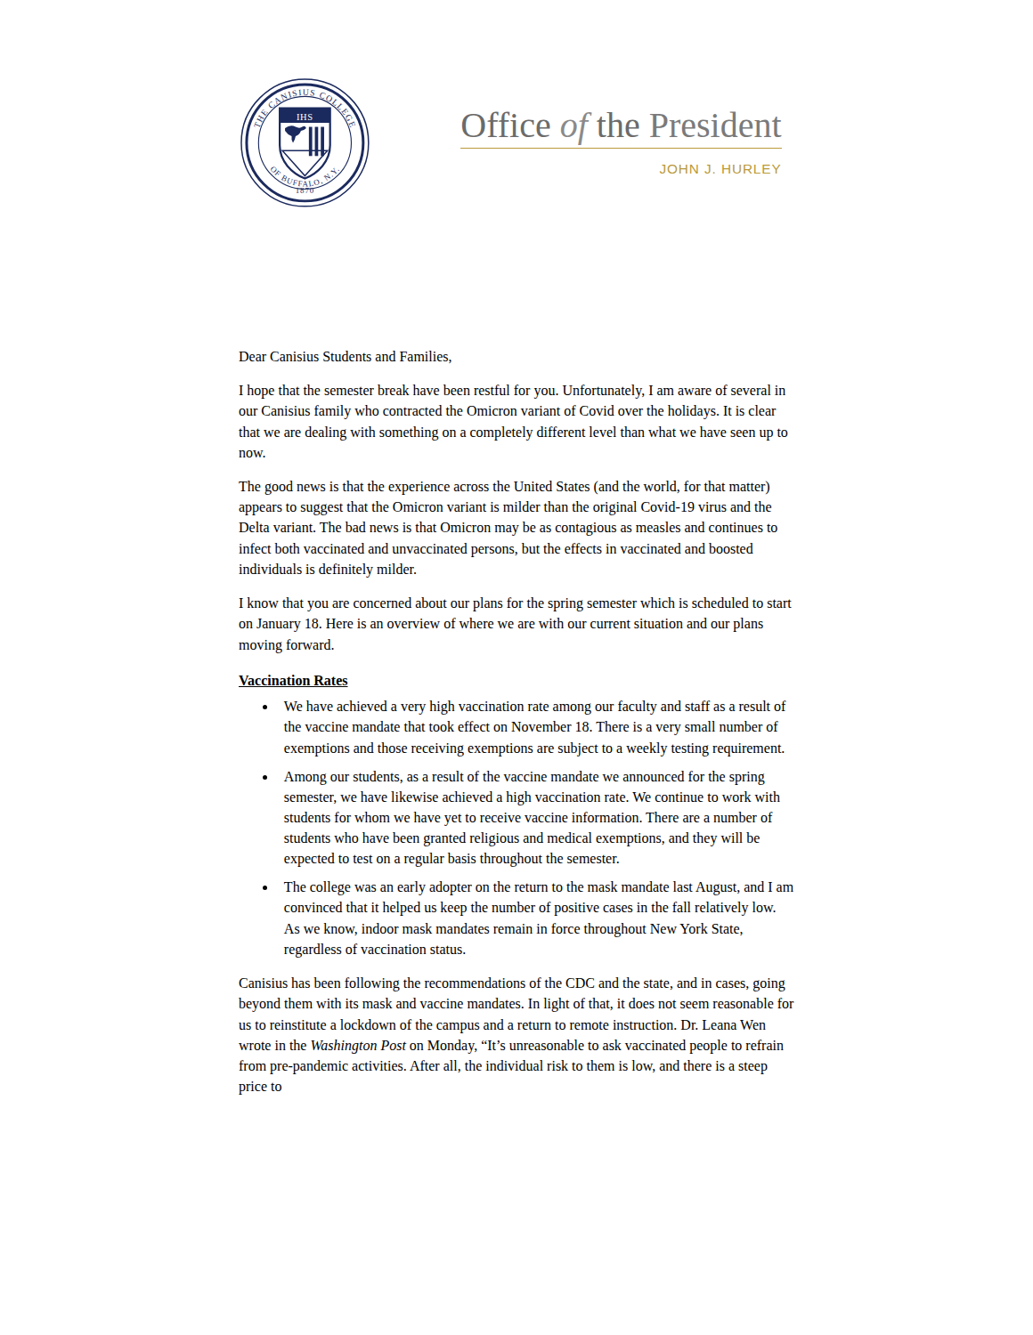THE CANISIUS COLLEGE OF BUFFALO, N.Y. 1870 IHS
Office of the President
JOHN J. HURLEY
Dear Canisius Students and Families,
I hope that the semester break have been restful for you. Unfortunately, I am aware of several in our Canisius family who contracted the Omicron variant of Covid over the holidays. It is clear that we are dealing with something on a completely different level than what we have seen up to now.
The good news is that the experience across the United States (and the world, for that matter) appears to suggest that the Omicron variant is milder than the original Covid-19 virus and the Delta variant. The bad news is that Omicron may be as contagious as measles and continues to infect both vaccinated and unvaccinated persons, but the effects in vaccinated and boosted individuals is definitely milder.
I know that you are concerned about our plans for the spring semester which is scheduled to start on January 18. Here is an overview of where we are with our current situation and our plans moving forward.
Vaccination Rates
We have achieved a very high vaccination rate among our faculty and staff as a result of the vaccine mandate that took effect on November 18. There is a very small number of exemptions and those receiving exemptions are subject to a weekly testing requirement.
Among our students, as a result of the vaccine mandate we announced for the spring semester, we have likewise achieved a high vaccination rate. We continue to work with students for whom we have yet to receive vaccine information. There are a number of students who have been granted religious and medical exemptions, and they will be expected to test on a regular basis throughout the semester.
The college was an early adopter on the return to the mask mandate last August, and I am convinced that it helped us keep the number of positive cases in the fall relatively low. As we know, indoor mask mandates remain in force throughout New York State, regardless of vaccination status.
Canisius has been following the recommendations of the CDC and the state, and in cases, going beyond them with its mask and vaccine mandates. In light of that, it does not seem reasonable for us to reinstitute a lockdown of the campus and a return to remote instruction. Dr. Leana Wen wrote in the Washington Post on Monday, “It’s unreasonable to ask vaccinated people to refrain from pre-pandemic activities. After all, the individual risk to them is low, and there is a steep price to